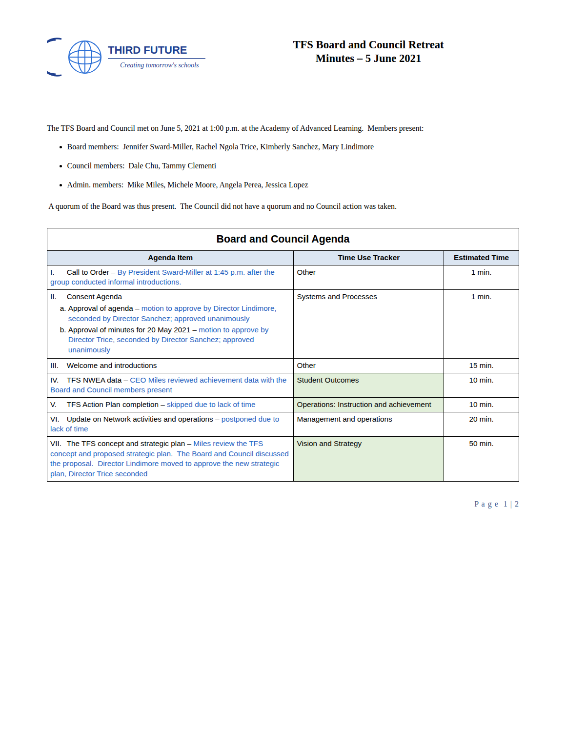THIRD FUTURE Creating tomorrow's schools
TFS Board and Council Retreat
Minutes – 5 June 2021
The TFS Board and Council met on June 5, 2021 at 1:00 p.m. at the Academy of Advanced Learning. Members present:
Board members: Jennifer Sward-Miller, Rachel Ngola Trice, Kimberly Sanchez, Mary Lindimore
Council members: Dale Chu, Tammy Clementi
Admin. members: Mike Miles, Michele Moore, Angela Perea, Jessica Lopez
A quorum of the Board was thus present. The Council did not have a quorum and no Council action was taken.
Board and Council Agenda
| Agenda Item | Time Use Tracker | Estimated Time |
| --- | --- | --- |
| I. Call to Order – By President Sward-Miller at 1:45 p.m. after the group conducted informal introductions. | Other | 1 min. |
| II. Consent Agenda Approval of agenda – motion to approve by Director Lindimore, seconded by Director Sanchez; approved unanimously Approval of minutes for 20 May 2021 – motion to approve by Director Trice, seconded by Director Sanchez; approved unanimously | Systems and Processes | 1 min. |
| III. Welcome and introductions | Other | 15 min. |
| IV. TFS NWEA data – CEO Miles reviewed achievement data with the Board and Council members present | Student Outcomes | 10 min. |
| V. TFS Action Plan completion – skipped due to lack of time | Operations: Instruction and achievement | 10 min. |
| VI. Update on Network activities and operations – postponed due to lack of time | Management and operations | 20 min. |
| VII. The TFS concept and strategic plan – Miles review the TFS concept and proposed strategic plan. The Board and Council discussed the proposal. Director Lindimore moved to approve the new strategic plan, Director Trice seconded | Vision and Strategy | 50 min. |
P a g e 1 | 2